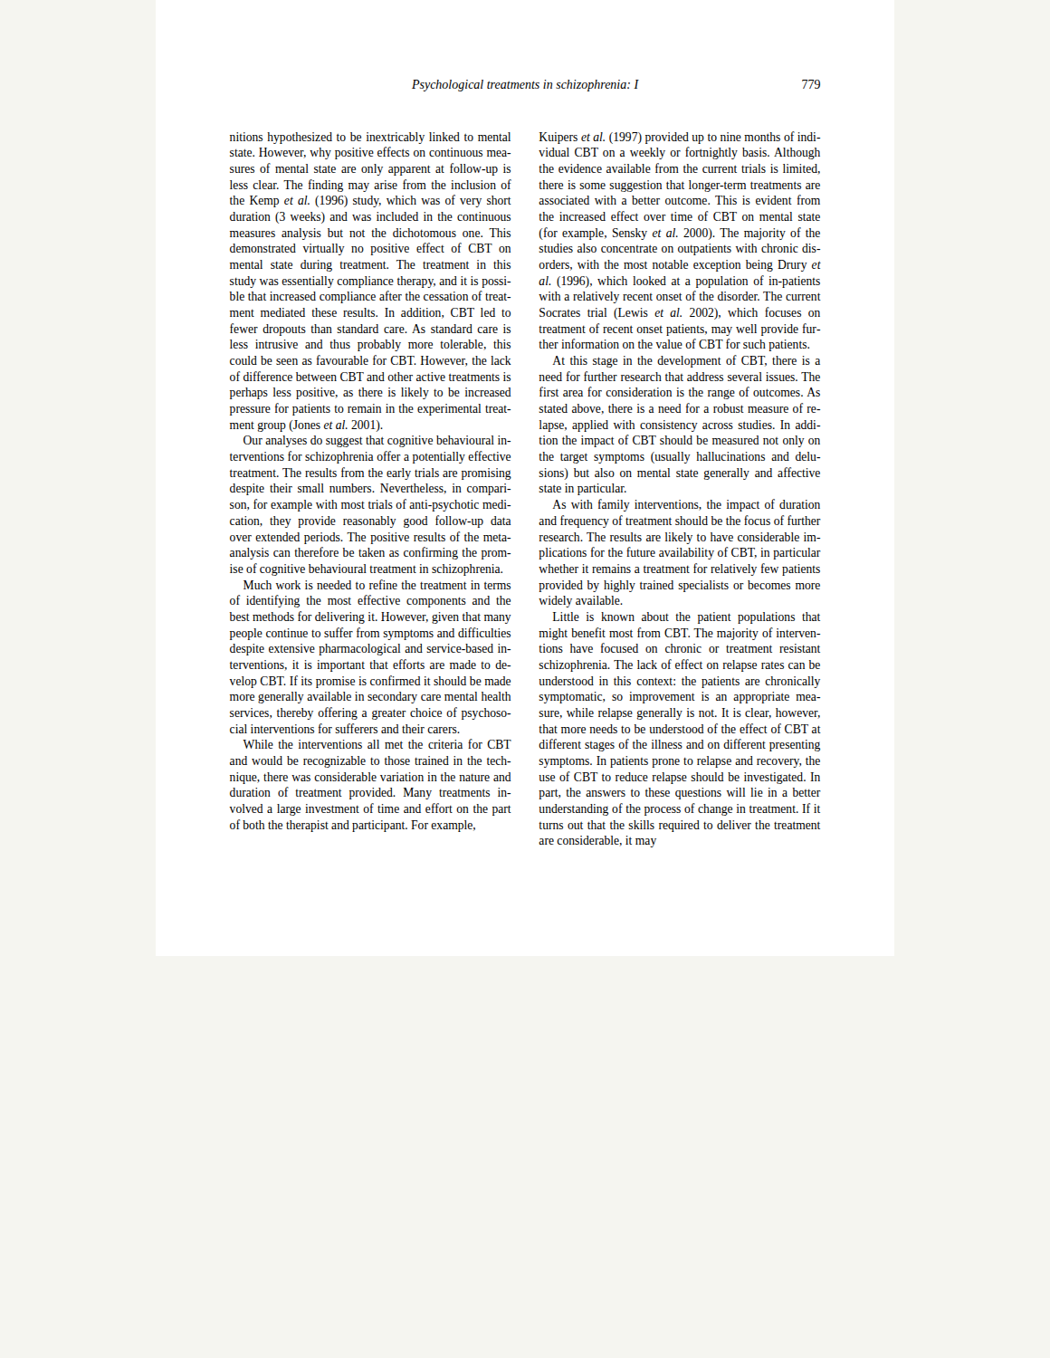Psychological treatments in schizophrenia: I 779
nitions hypothesized to be inextricably linked to mental state. However, why positive effects on continuous measures of mental state are only apparent at follow-up is less clear. The finding may arise from the inclusion of the Kemp et al. (1996) study, which was of very short duration (3 weeks) and was included in the continuous measures analysis but not the dichotomous one. This demonstrated virtually no positive effect of CBT on mental state during treatment. The treatment in this study was essentially compliance therapy, and it is possible that increased compliance after the cessation of treatment mediated these results. In addition, CBT led to fewer dropouts than standard care. As standard care is less intrusive and thus probably more tolerable, this could be seen as favourable for CBT. However, the lack of difference between CBT and other active treatments is perhaps less positive, as there is likely to be increased pressure for patients to remain in the experimental treatment group (Jones et al. 2001).
Our analyses do suggest that cognitive behavioural interventions for schizophrenia offer a potentially effective treatment. The results from the early trials are promising despite their small numbers. Nevertheless, in comparison, for example with most trials of anti-psychotic medication, they provide reasonably good follow-up data over extended periods. The positive results of the meta-analysis can therefore be taken as confirming the promise of cognitive behavioural treatment in schizophrenia.
Much work is needed to refine the treatment in terms of identifying the most effective components and the best methods for delivering it. However, given that many people continue to suffer from symptoms and difficulties despite extensive pharmacological and service-based interventions, it is important that efforts are made to develop CBT. If its promise is confirmed it should be made more generally available in secondary care mental health services, thereby offering a greater choice of psychosocial interventions for sufferers and their carers.
While the interventions all met the criteria for CBT and would be recognizable to those trained in the technique, there was considerable variation in the nature and duration of treatment provided. Many treatments involved a large investment of time and effort on the part of both the therapist and participant. For example,
Kuipers et al. (1997) provided up to nine months of individual CBT on a weekly or fortnightly basis. Although the evidence available from the current trials is limited, there is some suggestion that longer-term treatments are associated with a better outcome. This is evident from the increased effect over time of CBT on mental state (for example, Sensky et al. 2000). The majority of the studies also concentrate on outpatients with chronic disorders, with the most notable exception being Drury et al. (1996), which looked at a population of in-patients with a relatively recent onset of the disorder. The current Socrates trial (Lewis et al. 2002), which focuses on treatment of recent onset patients, may well provide further information on the value of CBT for such patients.
At this stage in the development of CBT, there is a need for further research that address several issues. The first area for consideration is the range of outcomes. As stated above, there is a need for a robust measure of relapse, applied with consistency across studies. In addition the impact of CBT should be measured not only on the target symptoms (usually hallucinations and delusions) but also on mental state generally and affective state in particular.
As with family interventions, the impact of duration and frequency of treatment should be the focus of further research. The results are likely to have considerable implications for the future availability of CBT, in particular whether it remains a treatment for relatively few patients provided by highly trained specialists or becomes more widely available.
Little is known about the patient populations that might benefit most from CBT. The majority of interventions have focused on chronic or treatment resistant schizophrenia. The lack of effect on relapse rates can be understood in this context: the patients are chronically symptomatic, so improvement is an appropriate measure, while relapse generally is not. It is clear, however, that more needs to be understood of the effect of CBT at different stages of the illness and on different presenting symptoms. In patients prone to relapse and recovery, the use of CBT to reduce relapse should be investigated. In part, the answers to these questions will lie in a better understanding of the process of change in treatment. If it turns out that the skills required to deliver the treatment are considerable, it may